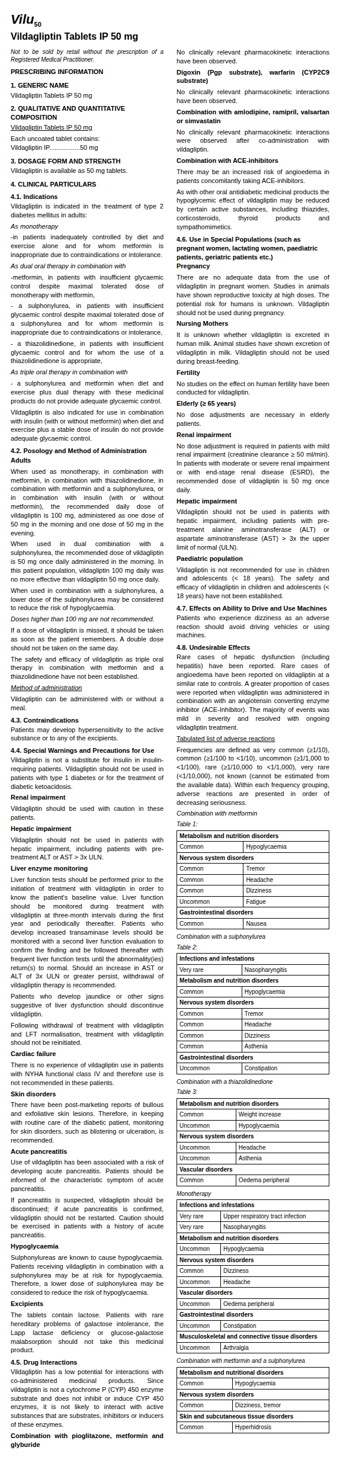Vilu50
Vildagliptin Tablets IP 50 mg
Not to be sold by retail without the prescription of a Registered Medical Practitioner.
PRESCRIBING INFORMATION
1. GENERIC NAME
Vildagliptin Tablets IP 50 mg
2. QUALITATIVE AND QUANTITATIVE COMPOSITION
Vildagliptin Tablets IP 50 mg
Each uncoated tablet contains:
Vildagliptin IP.................50 mg
3. DOSAGE FORM AND STRENGTH
Vildagliptin is available as 50 mg tablets.
4. CLINICAL PARTICULARS
4.1. Indications
Vildagliptin is indicated in the treatment of type 2 diabetes mellitus in adults:
As monotherapy
-in patients inadequately controlled by diet and exercise alone and for whom metformin is inappropriate due to contraindications or intolerance.
As dual oral therapy in combination with
-metformin, in patients with insufficient glycaemic control despite maximal tolerated dose of monotherapy with metformin,
- a sulphonylurea, in patients with insufficient glycaemic control despite maximal tolerated dose of a sulphonylurea and for whom metformin is inappropriate due to contraindications or intolerance,
- a thiazolidinedione, in patients with insufficient glycaemic control and for whom the use of a thiazolidinedione is appropriate,
As triple oral therapy in combination with
- a sulphonylurea and metformin when diet and exercise plus dual therapy with these medicinal products do not provide adequate glycaemic control.
Vildagliptin is also indicated for use in combination with insulin (with or without metformin) when diet and exercise plus a stable dose of insulin do not provide adequate glycaemic control.
4.2. Posology and Method of Administration
Adults
When used as monotherapy, in combination with metformin, in combination with thiazolidinedione, in combination with metformin and a sulphonylurea, or in combination with insulin (with or without metformin), the recommended daily dose of vildagliptin is 100 mg, administered as one dose of 50 mg in the morning and one dose of 50 mg in the evening.
When used in dual combination with a sulphonylurea, the recommended dose of vildagliptin is 50 mg once daily administered in the morning. In this patient population, vildagliptin 100 mg daily was no more effective than vildagliptin 50 mg once daily.
When used in combination with a sulphonylurea, a lower dose of the sulphonylurea may be considered to reduce the risk of hypoglycaemia.
Doses higher than 100 mg are not recommended.
If a dose of vildagliptin is missed, it should be taken as soon as the patient remembers. A double dose should not be taken on the same day.
The safety and efficacy of vildagliptin as triple oral therapy in combination with metformin and a thiazolidinedione have not been established.
Method of administration
Vildagliptin can be administered with or without a meal.
4.3. Contraindications
Patients may develop hypersensitivity to the active substance or to any of the excipients.
4.4. Special Warnings and Precautions for Use
Vildagliptin is not a substitute for insulin in insulin-requiring patients. Vildagliptin should not be used in patients with type 1 diabetes or for the treatment of diabetic ketoacidosis.
Renal impairment
Vildagliptin should be used with caution in these patients.
Hepatic impairment
Vildagliptin should not be used in patients with hepatic impairment, including patients with pre-treatment ALT or AST > 3x ULN.
Liver enzyme monitoring
Liver function tests should be performed prior to the initiation of treatment with vildagliptin in order to know the patient's baseline value. Liver function should be monitored during treatment with vildagliptin at three-month intervals during the first year and periodically thereafter. Patients who develop increased transaminase levels should be monitored with a second liver function evaluation to confirm the finding and be followed thereafter with frequent liver function tests until the abnormality(ies) return(s) to normal. Should an increase in AST or ALT of 3x ULN or greater persist, withdrawal of vildagliptin therapy is recommended.
Patients who develop jaundice or other signs suggestive of liver dysfunction should discontinue vildagliptin.
Following withdrawal of treatment with vildagliptin and LFT normalisation, treatment with vildagliptin should not be reinitiated.
Cardiac failure
There is no experience of vildagliptin use in patients with NYHA functional class IV and therefore use is not recommended in these patients.
Skin disorders
There have been post-marketing reports of bullous and exfoliative skin lesions. Therefore, in keeping with routine care of the diabetic patient, monitoring for skin disorders, such as blistering or ulceration, is recommended.
Acute pancreatitis
Use of vildagliptin has been associated with a risk of developing acute pancreatitis. Patients should be informed of the characteristic symptom of acute pancreatitis.
If pancreatitis is suspected, vildagliptin should be discontinued; if acute pancreatitis is confirmed, vildagliptin should not be restarted. Caution should be exercised in patients with a history of acute pancreatitis.
Hypoglycaemia
Sulphonylureas are known to cause hypoglycaemia. Patients receiving vildagliptin in combination with a sulphonylurea may be at risk for hypoglycaemia. Therefore, a lower dose of sulphonylurea may be considered to reduce the risk of hypoglycaemia.
Excipients
The tablets contain lactose. Patients with rare hereditary problems of galactose intolerance, the Lapp lactase deficiency or glucose-galactose malabsorption should not take this medicinal product.
4.5. Drug Interactions
Vildagliptin has a low potential for interactions with co-administered medicinal products. Since vildagliptin is not a cytochrome P (CYP) 450 enzyme substrate and does not inhibit or induce CYP 450 enzymes, it is not likely to interact with active substances that are substrates, inhibitors or inducers of these enzymes.
Combination with pioglitazone, metformin and glyburide
No clinically relevant pharmacokinetic interactions have been observed.
Digoxin (Pgp substrate), warfarin (CYP2C9 substrate)
No clinically relevant pharmacokinetic interactions have been observed.
Combination with amlodipine, ramipril, valsartan or simvastatin
No clinically relevant pharmacokinetic interactions were observed after co-administration with vildagliptin.
Combination with ACE-inhibitors
There may be an increased risk of angioedema in patients concomitantly taking ACE-inhibitors.
As with other oral antidiabetic medicinal products the hypoglycemic effect of vildagliptin may be reduced by certain active substances, including thiazides, corticosteroids, thyroid products and sympathomimetics.
4.6. Use in Special Populations (such as pregnant women, lactating women, paediatric patients, geriatric patients etc.)
Pregnancy
There are no adequate data from the use of vildagliptin in pregnant women. Studies in animals have shown reproductive toxicity at high doses. The potential risk for humans is unknown. Vildagliptin should not be used during pregnancy.
Nursing Mothers
It is unknown whether vildagliptin is excreted in human milk. Animal studies have shown excretion of vildagliptin in milk. Vildagliptin should not be used during breast-feeding.
Fertility
No studies on the effect on human fertility have been conducted for vildagliptin.
Elderly (≥ 65 years)
No dose adjustments are necessary in elderly patients.
Renal impairment
No dose adjustment is required in patients with mild renal impairment (creatinine clearance ≥ 50 ml/min). In patients with moderate or severe renal impairment or with end-stage renal disease (ESRD), the recommended dose of vildagliptin is 50 mg once daily.
Hepatic impairment
Vildagliptin should not be used in patients with hepatic impairment, including patients with pre-treatment alanine aminotransferase (ALT) or aspartate aminotransferase (AST) > 3x the upper limit of normal (ULN).
Paediatric population
Vildagliptin is not recommended for use in children and adolescents (< 18 years). The safety and efficacy of vildagliptin in children and adolescents (< 18 years) have not been established.
4.7. Effects on Ability to Drive and Use Machines
Patients who experience dizziness as an adverse reaction should avoid driving vehicles or using machines.
4.8. Undesirable Effects
Rare cases of hepatic dysfunction (including hepatitis) have been reported. Rare cases of angioedema have been reported on vildagliptin at a similar rate to controls. A greater proportion of cases were reported when vildagliptin was administered in combination with an angiotensin converting enzyme inhibitor (ACE-Inhibitor). The majority of events was mild in severity and resolved with ongoing vildagliptin treatment.
Tabulated list of adverse reactions
Frequencies are defined as very common (≥1/10), common (≥1/100 to <1/10), uncommon (≥1/1,000 to <1/100), rare (≥1/10,000 to <1/1,000), very rare (<1/10,000), not known (cannot be estimated from the available data). Within each frequency grouping, adverse reactions are presented in order of decreasing seriousness.
Combination with metformin
Table 1:
| Metabolism and nutrition disorders |
| --- |
| Common | Hypoglycaemia |
| Nervous system disorders |
| Common | Tremor |
| Common | Headache |
| Common | Dizziness |
| Uncommon | Fatigue |
| Gastrointestinal disorders |
| Common | Nausea |
Combination with a sulphonylurea
Table 2:
| Infections and infestations |
| --- |
| Very rare | Nasopharyngitis |
| Metabolism and nutrition disorders |
| Common | Hypoglycaemia |
| Nervous system disorders |
| Common | Tremor |
| Common | Headache |
| Common | Dizziness |
| Common | Asthenia |
| Gastrointestinal disorders |
| Uncommon | Constipation |
Combination with a thiazolidinedione
Table 3:
| Metabolism and nutrition disorders |
| --- |
| Common | Weight increase |
| Uncommon | Hypoglycaemia |
| Nervous system disorders |
| Uncommon | Headache |
| Uncommon | Asthenia |
| Vascular disorders |
| Common | Oedema peripheral |
Monotherapy
| Infections and infestations |
| --- |
| Very rare | Upper respiratory tract infection |
| Very rare | Nasopharyngitis |
| Metabolism and nutrition disorders |
| Uncommon | Hypoglycaemia |
| Nervous system disorders |
| Common | Dizziness |
| Uncommon | Headache |
| Vascular disorders |
| Uncommon | Oedema peripheral |
| Gastrointestinal disorders |
| Uncommon | Constipation |
| Musculoskeletal and connective tissue disorders |
| Uncommon | Arthralgia |
Combination with metformin and a sulphonylurea
| Metabolism and nutritional disorders |
| --- |
| Common | Hypoglycaemia |
| Nervous system disorders |
| Common | Dizziness, tremor |
| Skin and subcutaneous tissue disorders |
| Common | Hyperhidrosis |